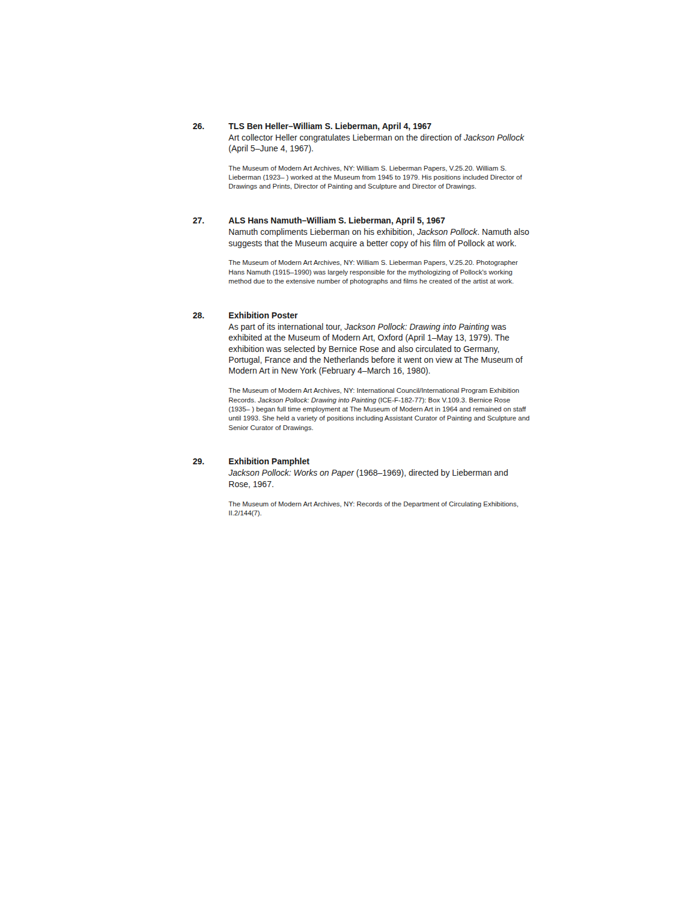26.
TLS Ben Heller–William S. Lieberman, April 4, 1967
Art collector Heller congratulates Lieberman on the direction of Jackson Pollock (April 5–June 4, 1967).
The Museum of Modern Art Archives, NY: William S. Lieberman Papers, V.25.20. William S. Lieberman (1923– ) worked at the Museum from 1945 to 1979. His positions included Director of Drawings and Prints, Director of Painting and Sculpture and Director of Drawings.
27.
ALS Hans Namuth–William S. Lieberman, April 5, 1967
Namuth compliments Lieberman on his exhibition, Jackson Pollock. Namuth also suggests that the Museum acquire a better copy of his film of Pollock at work.
The Museum of Modern Art Archives, NY: William S. Lieberman Papers, V.25.20. Photographer Hans Namuth (1915–1990) was largely responsible for the mythologizing of Pollock's working method due to the extensive number of photographs and films he created of the artist at work.
28.
Exhibition Poster
As part of its international tour, Jackson Pollock: Drawing into Painting was exhibited at the Museum of Modern Art, Oxford (April 1–May 13, 1979). The exhibition was selected by Bernice Rose and also circulated to Germany, Portugal, France and the Netherlands before it went on view at The Museum of Modern Art in New York (February 4–March 16, 1980).
The Museum of Modern Art Archives, NY: International Council/International Program Exhibition Records. Jackson Pollock: Drawing into Painting (ICE-F-182-77): Box V.109.3. Bernice Rose (1935– ) began full time employment at The Museum of Modern Art in 1964 and remained on staff until 1993. She held a variety of positions including Assistant Curator of Painting and Sculpture and Senior Curator of Drawings.
29.
Exhibition Pamphlet
Jackson Pollock: Works on Paper (1968–1969), directed by Lieberman and Rose, 1967.
The Museum of Modern Art Archives, NY: Records of the Department of Circulating Exhibitions, II.2/144(7).